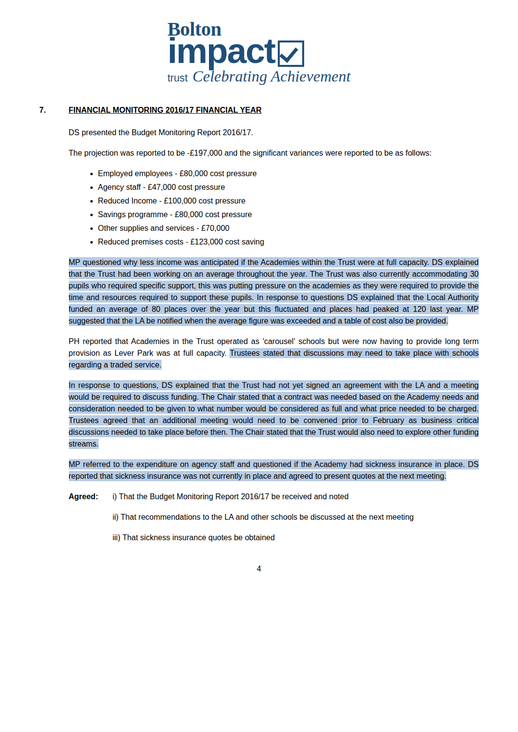Bolton
impact trust Celebrating Achievement
7.
FINANCIAL MONITORING 2016/17 FINANCIAL YEAR
DS presented the Budget Monitoring Report 2016/17.
The projection was reported to be -£197,000 and the significant variances were reported to be as follows:
Employed employees - £80,000 cost pressure
Agency staff - £47,000 cost pressure
Reduced Income - £100,000 cost pressure
Savings programme - £80,000 cost pressure
Other supplies and services - £70,000
Reduced premises costs - £123,000 cost saving
MP questioned why less income was anticipated if the Academies within the Trust were at full capacity. DS explained that the Trust had been working on an average throughout the year. The Trust was also currently accommodating 30 pupils who required specific support, this was putting pressure on the academies as they were required to provide the time and resources required to support these pupils. In response to questions DS explained that the Local Authority funded an average of 80 places over the year but this fluctuated and places had peaked at 120 last year. MP suggested that the LA be notified when the average figure was exceeded and a table of cost also be provided.
PH reported that Academies in the Trust operated as 'carousel' schools but were now having to provide long term provision as Lever Park was at full capacity. Trustees stated that discussions may need to take place with schools regarding a traded service.
In response to questions, DS explained that the Trust had not yet signed an agreement with the LA and a meeting would be required to discuss funding. The Chair stated that a contract was needed based on the Academy needs and consideration needed to be given to what number would be considered as full and what price needed to be charged. Trustees agreed that an additional meeting would need to be convened prior to February as business critical discussions needed to take place before then. The Chair stated that the Trust would also need to explore other funding streams.
MP referred to the expenditure on agency staff and questioned if the Academy had sickness insurance in place. DS reported that sickness insurance was not currently in place and agreed to present quotes at the next meeting.
Agreed:
i) That the Budget Monitoring Report 2016/17 be received and noted
ii) That recommendations to the LA and other schools be discussed at the next meeting
iii) That sickness insurance quotes be obtained
4